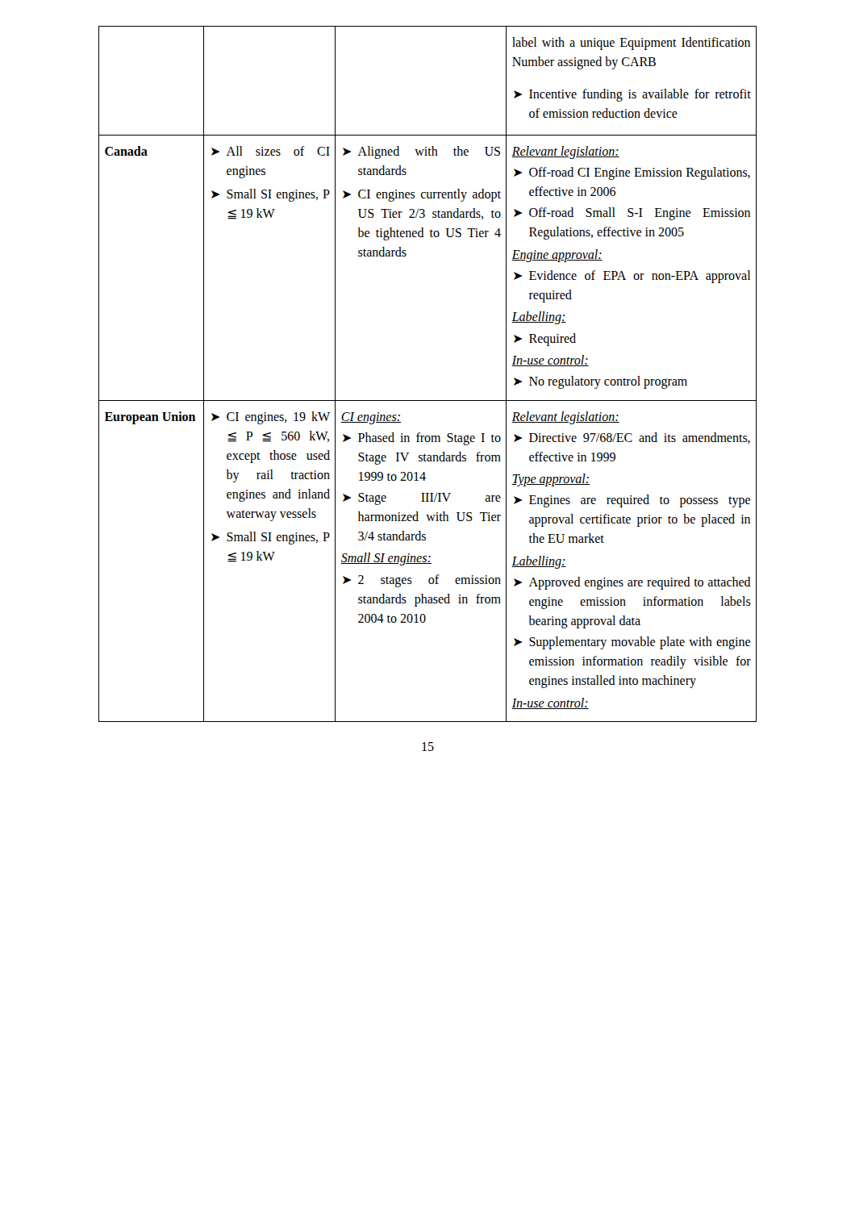| | | | label with a unique Equipment Identification Number assigned by CARB Incentive funding is available for retrofit of emission reduction device |
| Canada | All sizes of CI engines Small SI engines, P ≦ 19 kW | Aligned with the US standards CI engines currently adopt US Tier 2/3 standards, to be tightened to US Tier 4 standards | Relevant legislation: Off-road CI Engine Emission Regulations, effective in 2006 Off-road Small S-I Engine Emission Regulations, effective in 2005 Engine approval: Evidence of EPA or non-EPA approval required Labelling: Required I n-use control: No regulatory control program |
| European Union | CI engines, 19 kW ≦ P ≦ 560 kW, except those used by rail traction engines and inland waterway vessels Small SI engines, P ≦ 19 kW | CI engines: Phased in from Stage I to Stage IV standards from 1999 to 2014 Stage III/IV are harmonized with US Tier 3/4 standards Small SI engines: 2 stages of emission standards phased in from 2004 to 2010 | Relevant legislation: Directive 97/68/EC and its amendments, effective in 1999 Type approval: Engines are required to possess type approval certificate prior to be placed in the EU market Labelling: Approved engines are required to attached engine emission information labels bearing approval data Supplementary movable plate with engine emission information readily visible for engines installed into machinery In-use control: |
15